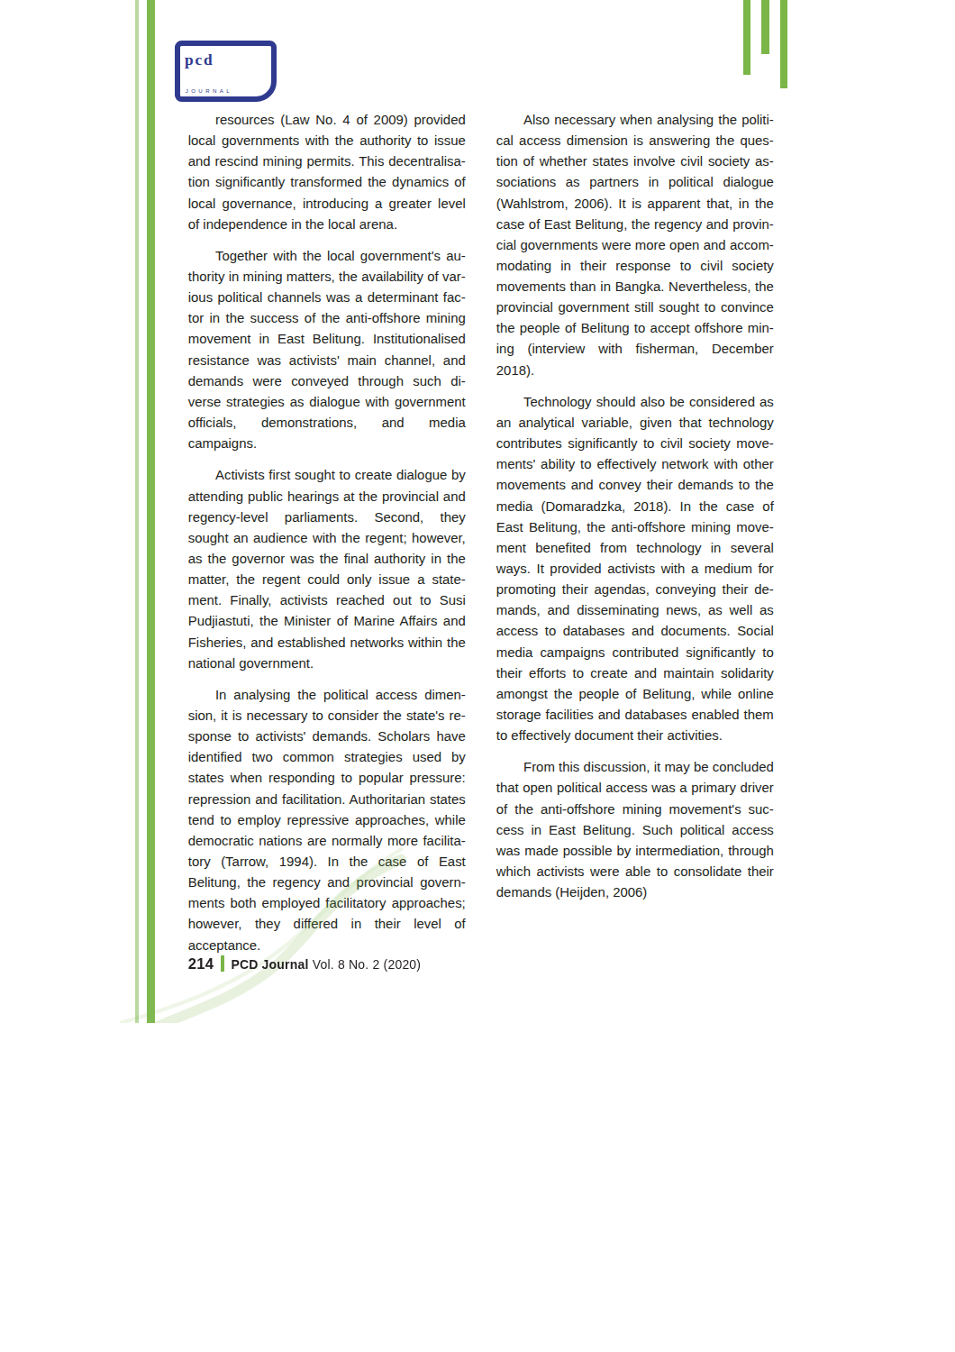pcd
journal
resources (Law No. 4 of 2009) provided local governments with the authority to issue and rescind mining permits. This decentralisation significantly transformed the dynamics of local governance, introducing a greater level of independence in the local arena.
Together with the local government's authority in mining matters, the availability of various political channels was a determinant factor in the success of the anti-offshore mining movement in East Belitung. Institutionalised resistance was activists' main channel, and demands were conveyed through such diverse strategies as dialogue with government officials, demonstrations, and media campaigns.
Activists first sought to create dialogue by attending public hearings at the provincial and regency-level parliaments. Second, they sought an audience with the regent; however, as the governor was the final authority in the matter, the regent could only issue a statement. Finally, activists reached out to Susi Pudjiastuti, the Minister of Marine Affairs and Fisheries, and established networks within the national government.
In analysing the political access dimension, it is necessary to consider the state's response to activists' demands. Scholars have identified two common strategies used by states when responding to popular pressure: repression and facilitation. Authoritarian states tend to employ repressive approaches, while democratic nations are normally more facilitatory (Tarrow, 1994). In the case of East Belitung, the regency and provincial governments both employed facilitatory approaches; however, they differed in their level of acceptance.
Also necessary when analysing the political access dimension is answering the question of whether states involve civil society associations as partners in political dialogue (Wahlstrom, 2006). It is apparent that, in the case of East Belitung, the regency and provincial governments were more open and accommodating in their response to civil society movements than in Bangka. Nevertheless, the provincial government still sought to convince the people of Belitung to accept offshore mining (interview with fisherman, December 2018).
Technology should also be considered as an analytical variable, given that technology contributes significantly to civil society movements' ability to effectively network with other movements and convey their demands to the media (Domaradzka, 2018). In the case of East Belitung, the anti-offshore mining movement benefited from technology in several ways. It provided activists with a medium for promoting their agendas, conveying their demands, and disseminating news, as well as access to databases and documents. Social media campaigns contributed significantly to their efforts to create and maintain solidarity amongst the people of Belitung, while online storage facilities and databases enabled them to effectively document their activities.
From this discussion, it may be concluded that open political access was a primary driver of the anti-offshore mining movement's success in East Belitung. Such political access was made possible by intermediation, through which activists were able to consolidate their demands (Heijden, 2006)
214 PCD Journal Vol. 8 No. 2 (2020)